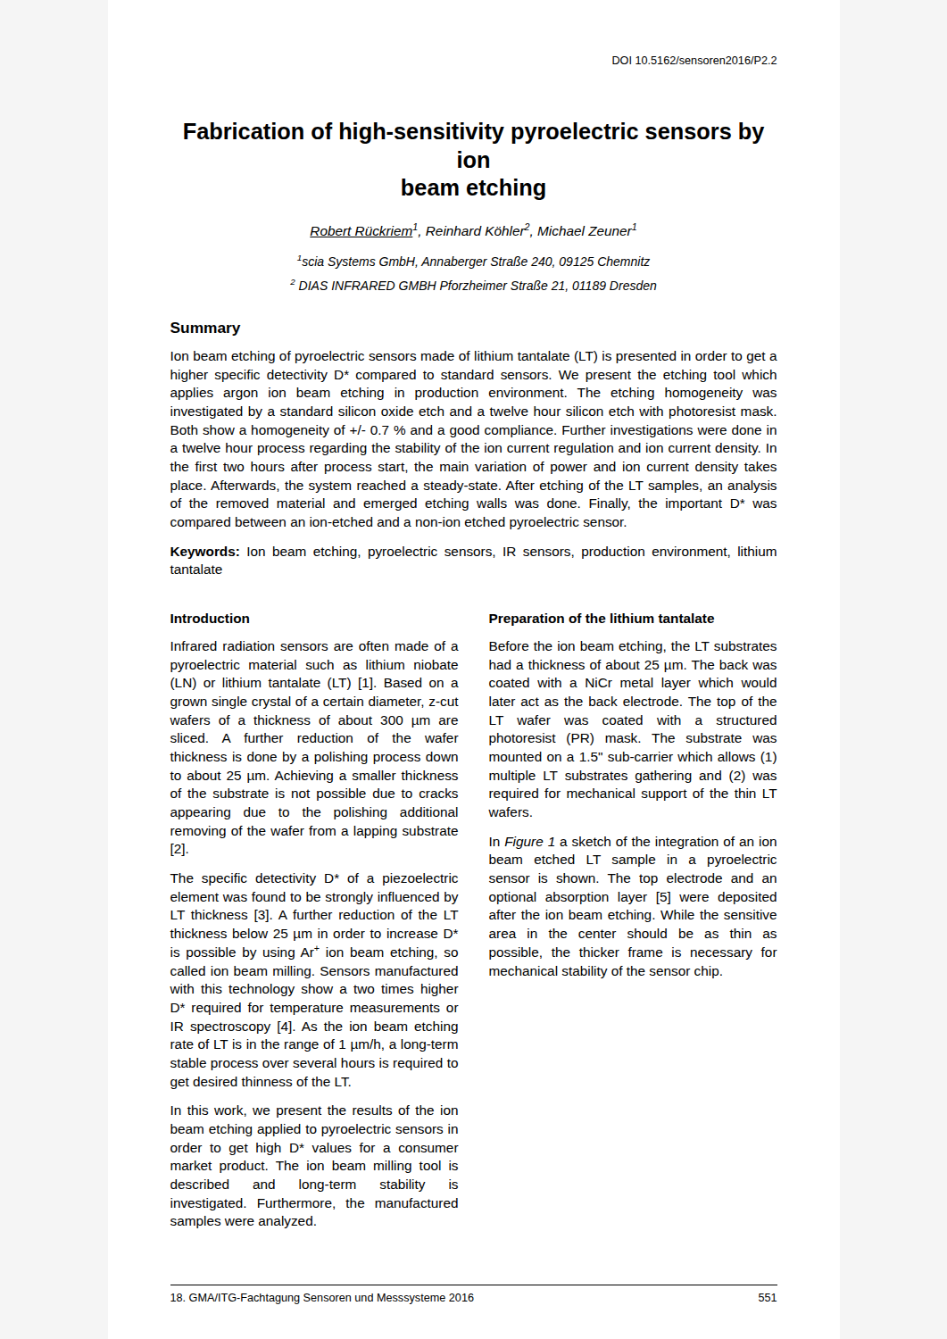DOI 10.5162/sensoren2016/P2.2
Fabrication of high-sensitivity pyroelectric sensors by ion
beam etching
Robert Rückriem1, Reinhard Köhler2, Michael Zeuner1
1scia Systems GmbH, Annaberger Straße 240, 09125 Chemnitz
2 DIAS INFRARED GMBH Pforzheimer Straße 21, 01189 Dresden
Summary
Ion beam etching of pyroelectric sensors made of lithium tantalate (LT) is presented in order to get a higher specific detectivity D* compared to standard sensors. We present the etching tool which applies argon ion beam etching in production environment. The etching homogeneity was investigated by a standard silicon oxide etch and a twelve hour silicon etch with photoresist mask. Both show a homogeneity of +/- 0.7 % and a good compliance. Further investigations were done in a twelve hour process regarding the stability of the ion current regulation and ion current density. In the first two hours after process start, the main variation of power and ion current density takes place. Afterwards, the system reached a steady-state. After etching of the LT samples, an analysis of the removed material and emerged etching walls was done. Finally, the important D* was compared between an ion-etched and a non-ion etched pyroelectric sensor.
Keywords: Ion beam etching, pyroelectric sensors, IR sensors, production environment, lithium tantalate
Introduction
Infrared radiation sensors are often made of a pyroelectric material such as lithium niobate (LN) or lithium tantalate (LT) [1]. Based on a grown single crystal of a certain diameter, z-cut wafers of a thickness of about 300 µm are sliced. A further reduction of the wafer thickness is done by a polishing process down to about 25 µm. Achieving a smaller thickness of the substrate is not possible due to cracks appearing due to the polishing additional removing of the wafer from a lapping substrate [2].
The specific detectivity D* of a piezoelectric element was found to be strongly influenced by LT thickness [3]. A further reduction of the LT thickness below 25 µm in order to increase D* is possible by using Ar+ ion beam etching, so called ion beam milling. Sensors manufactured with this technology show a two times higher D* required for temperature measurements or IR spectroscopy [4]. As the ion beam etching rate of LT is in the range of 1 µm/h, a long-term stable process over several hours is required to get desired thinness of the LT.
In this work, we present the results of the ion beam etching applied to pyroelectric sensors in order to get high D* values for a consumer market product. The ion beam milling tool is described and long-term stability is investigated. Furthermore, the manufactured samples were analyzed.
Preparation of the lithium tantalate
Before the ion beam etching, the LT substrates had a thickness of about 25 µm. The back was coated with a NiCr metal layer which would later act as the back electrode. The top of the LT wafer was coated with a structured photoresist (PR) mask. The substrate was mounted on a 1.5" sub-carrier which allows (1) multiple LT substrates gathering and (2) was required for mechanical support of the thin LT wafers.
In Figure 1 a sketch of the integration of an ion beam etched LT sample in a pyroelectric sensor is shown. The top electrode and an optional absorption layer [5] were deposited after the ion beam etching. While the sensitive area in the center should be as thin as possible, the thicker frame is necessary for mechanical stability of the sensor chip.
18. GMA/ITG-Fachtagung Sensoren und Messsysteme 2016 551